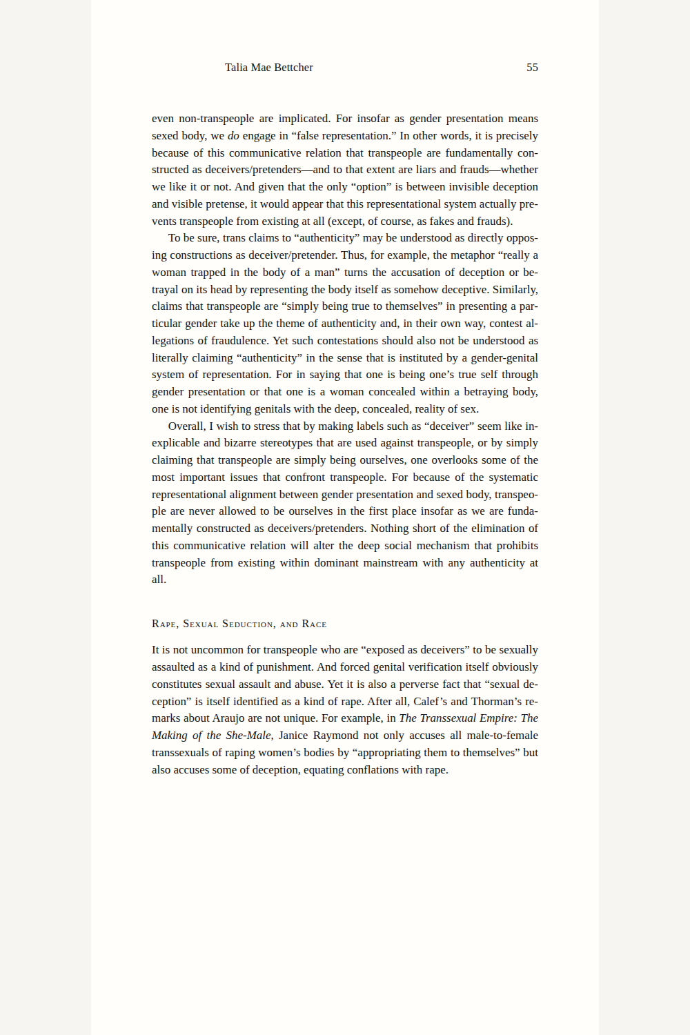Talia Mae Bettcher 55
even non-transpeople are implicated. For insofar as gender presentation means sexed body, we do engage in “false representation.” In other words, it is precisely because of this communicative relation that transpeople are fundamentally constructed as deceivers/pretenders—and to that extent are liars and frauds—whether we like it or not. And given that the only “option” is between invisible deception and visible pretense, it would appear that this representational system actually prevents transpeople from existing at all (except, of course, as fakes and frauds).
To be sure, trans claims to “authenticity” may be understood as directly opposing constructions as deceiver/pretender. Thus, for example, the metaphor “really a woman trapped in the body of a man” turns the accusation of deception or betrayal on its head by representing the body itself as somehow deceptive. Similarly, claims that transpeople are “simply being true to themselves” in presenting a particular gender take up the theme of authenticity and, in their own way, contest allegations of fraudulence. Yet such contestations should also not be understood as literally claiming “authenticity” in the sense that is instituted by a gender-genital system of representation. For in saying that one is being one’s true self through gender presentation or that one is a woman concealed within a betraying body, one is not identifying genitals with the deep, concealed, reality of sex.
Overall, I wish to stress that by making labels such as “deceiver” seem like inexplicable and bizarre stereotypes that are used against transpeople, or by simply claiming that transpeople are simply being ourselves, one overlooks some of the most important issues that confront transpeople. For because of the systematic representational alignment between gender presentation and sexed body, transpeople are never allowed to be ourselves in the first place insofar as we are fundamentally constructed as deceivers/pretenders. Nothing short of the elimination of this communicative relation will alter the deep social mechanism that prohibits transpeople from existing within dominant mainstream with any authenticity at all.
Rape, Sexual Seduction, and Race
It is not uncommon for transpeople who are “exposed as deceivers” to be sexually assaulted as a kind of punishment. And forced genital verification itself obviously constitutes sexual assault and abuse. Yet it is also a perverse fact that “sexual deception” is itself identified as a kind of rape. After all, Calef’s and Thorman’s remarks about Araujo are not unique. For example, in The Transsexual Empire: The Making of the She-Male, Janice Raymond not only accuses all male-to-female transsexuals of raping women’s bodies by “appropriating them to themselves” but also accuses some of deception, equating conflations with rape.